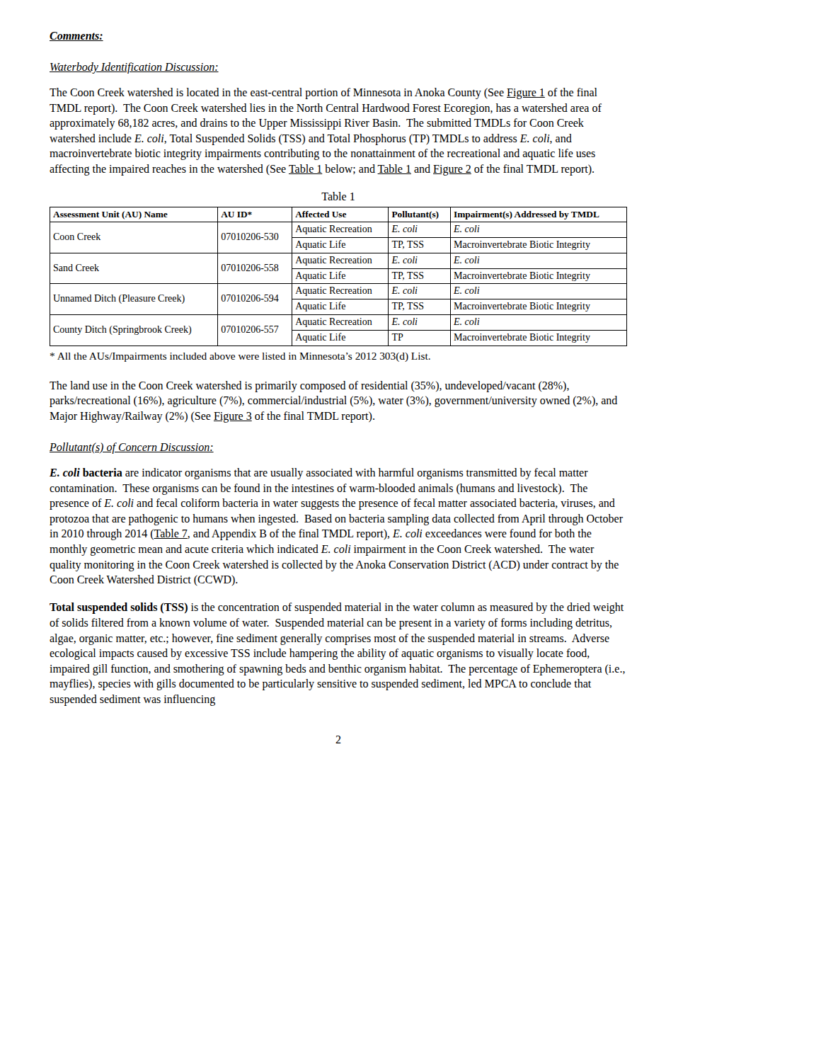Comments:
Waterbody Identification Discussion:
The Coon Creek watershed is located in the east-central portion of Minnesota in Anoka County (See Figure 1 of the final TMDL report). The Coon Creek watershed lies in the North Central Hardwood Forest Ecoregion, has a watershed area of approximately 68,182 acres, and drains to the Upper Mississippi River Basin. The submitted TMDLs for Coon Creek watershed include E. coli, Total Suspended Solids (TSS) and Total Phosphorus (TP) TMDLs to address E. coli, and macroinvertebrate biotic integrity impairments contributing to the nonattainment of the recreational and aquatic life uses affecting the impaired reaches in the watershed (See Table 1 below; and Table 1 and Figure 2 of the final TMDL report).
Table 1
| Assessment Unit (AU) Name | AU ID* | Affected Use | Pollutant(s) | Impairment(s) Addressed by TMDL |
| --- | --- | --- | --- | --- |
| Coon Creek | 07010206-530 | Aquatic Recreation | E. coli | E. coli |
| Aquatic Life | TP, TSS | Macroinvertebrate Biotic Integrity |
| Sand Creek | 07010206-558 | Aquatic Recreation | E. coli | E. coli |
| Aquatic Life | TP, TSS | Macroinvertebrate Biotic Integrity |
| Unnamed Ditch (Pleasure Creek) | 07010206-594 | Aquatic Recreation | E. coli | E. coli |
| Aquatic Life | TP, TSS | Macroinvertebrate Biotic Integrity |
| County Ditch (Springbrook Creek) | 07010206-557 | Aquatic Recreation | E. coli | E. coli |
| Aquatic Life | TP | Macroinvertebrate Biotic Integrity |
* All the AUs/Impairments included above were listed in Minnesota’s 2012 303(d) List.
The land use in the Coon Creek watershed is primarily composed of residential (35%), undeveloped/vacant (28%), parks/recreational (16%), agriculture (7%), commercial/industrial (5%), water (3%), government/university owned (2%), and Major Highway/Railway (2%) (See Figure 3 of the final TMDL report).
Pollutant(s) of Concern Discussion:
E. coli bacteria are indicator organisms that are usually associated with harmful organisms transmitted by fecal matter contamination. These organisms can be found in the intestines of warm-blooded animals (humans and livestock). The presence of E. coli and fecal coliform bacteria in water suggests the presence of fecal matter associated bacteria, viruses, and protozoa that are pathogenic to humans when ingested. Based on bacteria sampling data collected from April through October in 2010 through 2014 (Table 7, and Appendix B of the final TMDL report), E. coli exceedances were found for both the monthly geometric mean and acute criteria which indicated E. coli impairment in the Coon Creek watershed. The water quality monitoring in the Coon Creek watershed is collected by the Anoka Conservation District (ACD) under contract by the Coon Creek Watershed District (CCWD).
Total suspended solids (TSS) is the concentration of suspended material in the water column as measured by the dried weight of solids filtered from a known volume of water. Suspended material can be present in a variety of forms including detritus, algae, organic matter, etc.; however, fine sediment generally comprises most of the suspended material in streams. Adverse ecological impacts caused by excessive TSS include hampering the ability of aquatic organisms to visually locate food, impaired gill function, and smothering of spawning beds and benthic organism habitat. The percentage of Ephemeroptera (i.e., mayflies), species with gills documented to be particularly sensitive to suspended sediment, led MPCA to conclude that suspended sediment was influencing
2